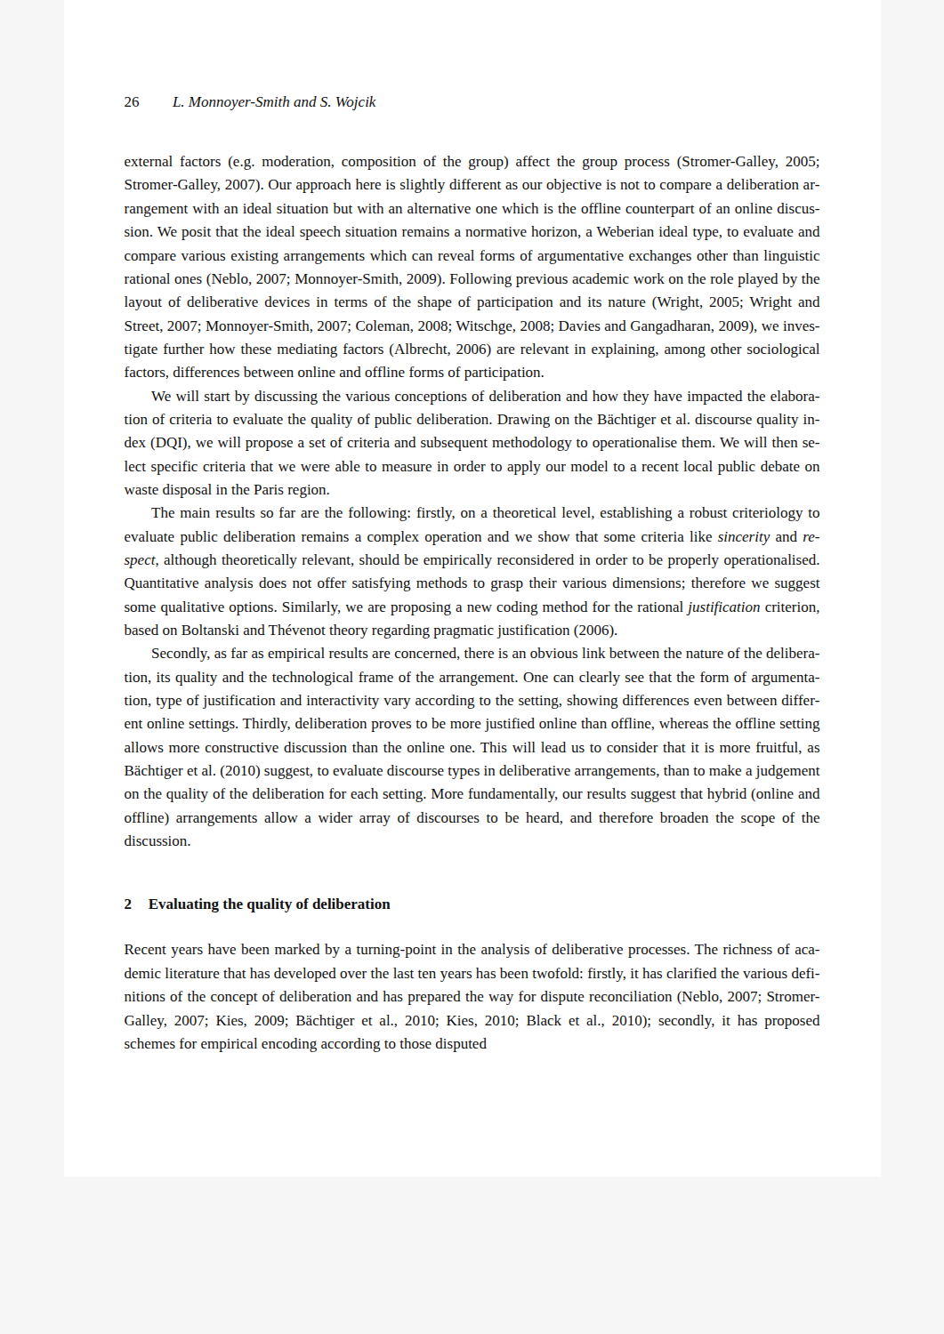26 L. Monnoyer-Smith and S. Wojcik
external factors (e.g. moderation, composition of the group) affect the group process (Stromer-Galley, 2005; Stromer-Galley, 2007). Our approach here is slightly different as our objective is not to compare a deliberation arrangement with an ideal situation but with an alternative one which is the offline counterpart of an online discussion. We posit that the ideal speech situation remains a normative horizon, a Weberian ideal type, to evaluate and compare various existing arrangements which can reveal forms of argumentative exchanges other than linguistic rational ones (Neblo, 2007; Monnoyer-Smith, 2009). Following previous academic work on the role played by the layout of deliberative devices in terms of the shape of participation and its nature (Wright, 2005; Wright and Street, 2007; Monnoyer-Smith, 2007; Coleman, 2008; Witschge, 2008; Davies and Gangadharan, 2009), we investigate further how these mediating factors (Albrecht, 2006) are relevant in explaining, among other sociological factors, differences between online and offline forms of participation.
We will start by discussing the various conceptions of deliberation and how they have impacted the elaboration of criteria to evaluate the quality of public deliberation. Drawing on the Bächtiger et al. discourse quality index (DQI), we will propose a set of criteria and subsequent methodology to operationalise them. We will then select specific criteria that we were able to measure in order to apply our model to a recent local public debate on waste disposal in the Paris region.
The main results so far are the following: firstly, on a theoretical level, establishing a robust criteriology to evaluate public deliberation remains a complex operation and we show that some criteria like sincerity and respect, although theoretically relevant, should be empirically reconsidered in order to be properly operationalised. Quantitative analysis does not offer satisfying methods to grasp their various dimensions; therefore we suggest some qualitative options. Similarly, we are proposing a new coding method for the rational justification criterion, based on Boltanski and Thévenot theory regarding pragmatic justification (2006).
Secondly, as far as empirical results are concerned, there is an obvious link between the nature of the deliberation, its quality and the technological frame of the arrangement. One can clearly see that the form of argumentation, type of justification and interactivity vary according to the setting, showing differences even between different online settings. Thirdly, deliberation proves to be more justified online than offline, whereas the offline setting allows more constructive discussion than the online one. This will lead us to consider that it is more fruitful, as Bächtiger et al. (2010) suggest, to evaluate discourse types in deliberative arrangements, than to make a judgement on the quality of the deliberation for each setting. More fundamentally, our results suggest that hybrid (online and offline) arrangements allow a wider array of discourses to be heard, and therefore broaden the scope of the discussion.
2 Evaluating the quality of deliberation
Recent years have been marked by a turning-point in the analysis of deliberative processes. The richness of academic literature that has developed over the last ten years has been twofold: firstly, it has clarified the various definitions of the concept of deliberation and has prepared the way for dispute reconciliation (Neblo, 2007; Stromer-Galley, 2007; Kies, 2009; Bächtiger et al., 2010; Kies, 2010; Black et al., 2010); secondly, it has proposed schemes for empirical encoding according to those disputed